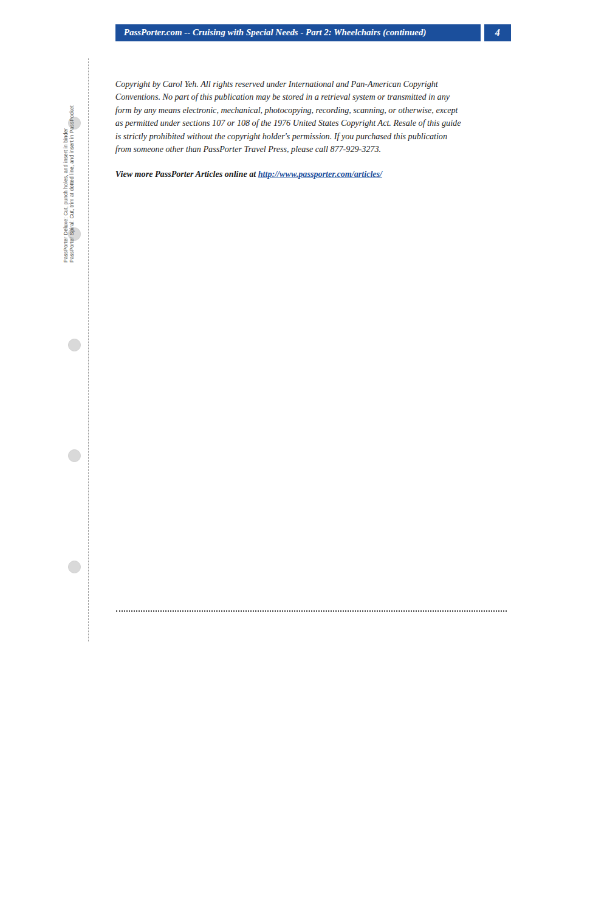PassPorter.com -- Cruising with Special Needs - Part 2: Wheelchairs (continued)
4
PassPorter Deluxe: Cut, punch holes, and insert in binder PassPorter Spiral: Cut, trim at dotted line, and insert in PassPocket
Copyright by Carol Yeh. All rights reserved under International and Pan-American Copyright Conventions. No part of this publication may be stored in a retrieval system or transmitted in any form by any means electronic, mechanical, photocopying, recording, scanning, or otherwise, except as permitted under sections 107 or 108 of the 1976 United States Copyright Act. Resale of this guide is strictly prohibited without the copyright holder's permission. If you purchased this publication from someone other than PassPorter Travel Press, please call 877-929-3273.
View more PassPorter Articles online at http://www.passporter.com/articles/